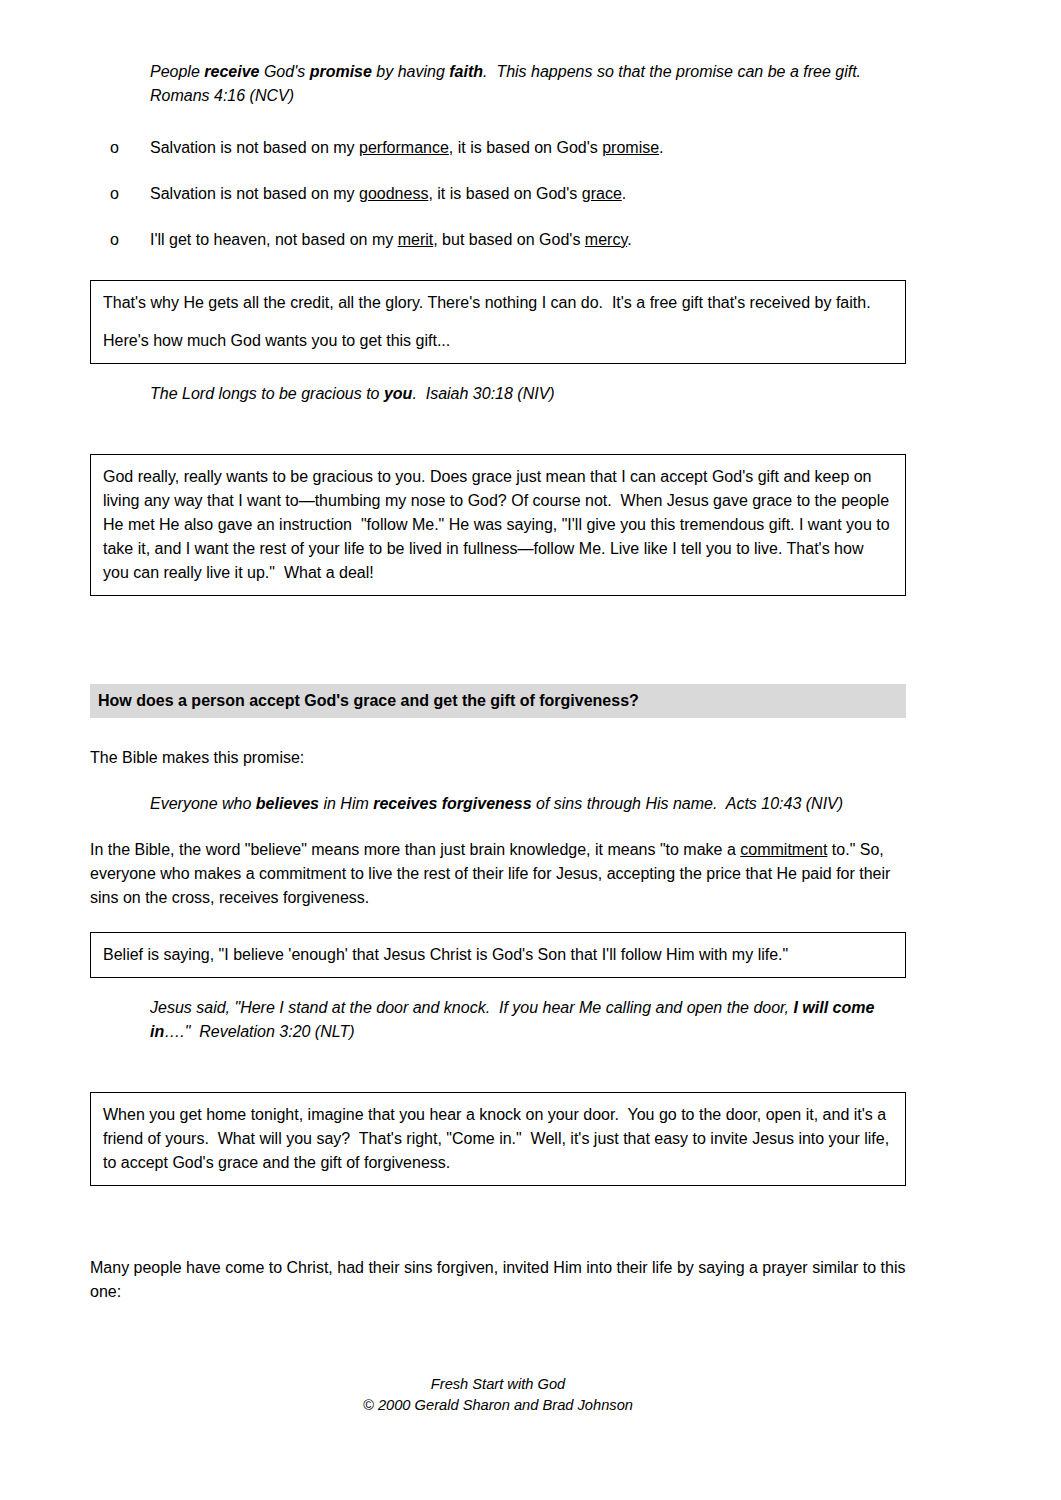People receive God's promise by having faith. This happens so that the promise can be a free gift. Romans 4:16 (NCV)
Salvation is not based on my performance, it is based on God's promise.
Salvation is not based on my goodness, it is based on God's grace.
I'll get to heaven, not based on my merit, but based on God's mercy.
That's why He gets all the credit, all the glory. There's nothing I can do. It's a free gift that's received by faith.
Here's how much God wants you to get this gift...
The Lord longs to be gracious to you. Isaiah 30:18 (NIV)
God really, really wants to be gracious to you. Does grace just mean that I can accept God's gift and keep on living any way that I want to—thumbing my nose to God? Of course not. When Jesus gave grace to the people He met He also gave an instruction "follow Me." He was saying, "I'll give you this tremendous gift. I want you to take it, and I want the rest of your life to be lived in fullness—follow Me. Live like I tell you to live. That's how you can really live it up." What a deal!
How does a person accept God's grace and get the gift of forgiveness?
The Bible makes this promise:
Everyone who believes in Him receives forgiveness of sins through His name. Acts 10:43 (NIV)
In the Bible, the word "believe" means more than just brain knowledge, it means "to make a commitment to." So, everyone who makes a commitment to live the rest of their life for Jesus, accepting the price that He paid for their sins on the cross, receives forgiveness.
Belief is saying, "I believe 'enough' that Jesus Christ is God's Son that I'll follow Him with my life."
Jesus said, "Here I stand at the door and knock. If you hear Me calling and open the door, I will come in…." Revelation 3:20 (NLT)
When you get home tonight, imagine that you hear a knock on your door. You go to the door, open it, and it's a friend of yours. What will you say? That's right, "Come in." Well, it's just that easy to invite Jesus into your life, to accept God's grace and the gift of forgiveness.
Many people have come to Christ, had their sins forgiven, invited Him into their life by saying a prayer similar to this one:
Fresh Start with God
© 2000 Gerald Sharon and Brad Johnson